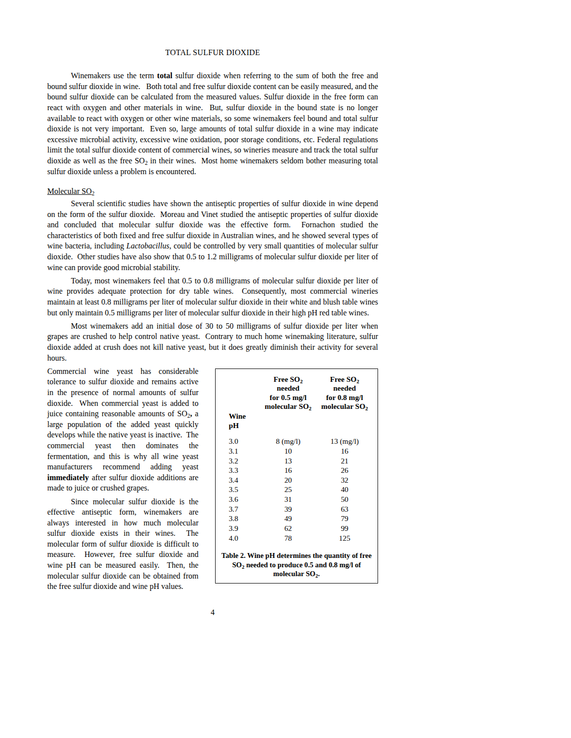TOTAL SULFUR DIOXIDE
Winemakers use the term total sulfur dioxide when referring to the sum of both the free and bound sulfur dioxide in wine. Both total and free sulfur dioxide content can be easily measured, and the bound sulfur dioxide can be calculated from the measured values. Sulfur dioxide in the free form can react with oxygen and other materials in wine. But, sulfur dioxide in the bound state is no longer available to react with oxygen or other wine materials, so some winemakers feel bound and total sulfur dioxide is not very important. Even so, large amounts of total sulfur dioxide in a wine may indicate excessive microbial activity, excessive wine oxidation, poor storage conditions, etc. Federal regulations limit the total sulfur dioxide content of commercial wines, so wineries measure and track the total sulfur dioxide as well as the free SO2 in their wines. Most home winemakers seldom bother measuring total sulfur dioxide unless a problem is encountered.
Molecular SO2
Several scientific studies have shown the antiseptic properties of sulfur dioxide in wine depend on the form of the sulfur dioxide. Moreau and Vinet studied the antiseptic properties of sulfur dioxide and concluded that molecular sulfur dioxide was the effective form. Fornachon studied the characteristics of both fixed and free sulfur dioxide in Australian wines, and he showed several types of wine bacteria, including Lactobacillus, could be controlled by very small quantities of molecular sulfur dioxide. Other studies have also show that 0.5 to 1.2 milligrams of molecular sulfur dioxide per liter of wine can provide good microbial stability.
Today, most winemakers feel that 0.5 to 0.8 milligrams of molecular sulfur dioxide per liter of wine provides adequate protection for dry table wines. Consequently, most commercial wineries maintain at least 0.8 milligrams per liter of molecular sulfur dioxide in their white and blush table wines but only maintain 0.5 milligrams per liter of molecular sulfur dioxide in their high pH red table wines.
Most winemakers add an initial dose of 30 to 50 milligrams of sulfur dioxide per liter when grapes are crushed to help control native yeast. Contrary to much home winemaking literature, sulfur dioxide added at crush does not kill native yeast, but it does greatly diminish their activity for several hours.
| | Free SO 2 needed for 0.5 mg/l molecular SO 2 | Free SO 2 needed for 0.8 mg/l molecular SO 2 |
| --- | --- | --- |
| Wine pH | | |
| 3.0 | 8 (mg/l) | 13 (mg/l) |
| 3.1 | 10 | 16 |
| 3.2 | 13 | 21 |
| 3.3 | 16 | 26 |
| 3.4 | 20 | 32 |
| 3.5 | 25 | 40 |
| 3.6 | 31 | 50 |
| 3.7 | 39 | 63 |
| 3.8 | 49 | 79 |
| 3.9 | 62 | 99 |
| 4.0 | 78 | 125 |
Table 2. Wine pH determines the quantity of free SO2 needed to produce 0.5 and 0.8 mg/l of molecular SO2.
Commercial wine yeast has considerable tolerance to sulfur dioxide and remains active in the presence of normal amounts of sulfur dioxide. When commercial yeast is added to juice containing reasonable amounts of SO2, a large population of the added yeast quickly develops while the native yeast is inactive. The commercial yeast then dominates the fermentation, and this is why all wine yeast manufacturers recommend adding yeast immediately after sulfur dioxide additions are made to juice or crushed grapes.
Since molecular sulfur dioxide is the effective antiseptic form, winemakers are always interested in how much molecular sulfur dioxide exists in their wines. The molecular form of sulfur dioxide is difficult to measure. However, free sulfur dioxide and wine pH can be measured easily. Then, the molecular sulfur dioxide can be obtained from the free sulfur dioxide and wine pH values.
4